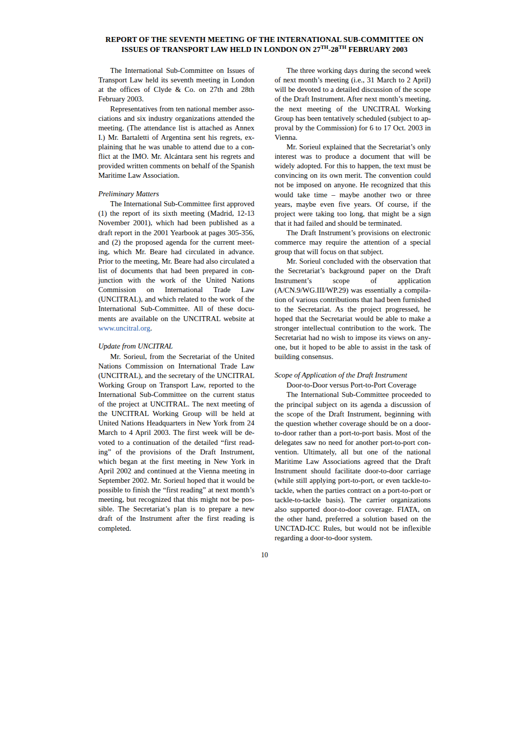Report of the Seventh Meeting of the International Sub-Committee on Issues of Transport Law held in London on 27th-28th February 2003
The International Sub-Committee on Issues of Transport Law held its seventh meeting in London at the offices of Clyde & Co. on 27th and 28th February 2003.
Representatives from ten national member associations and six industry organizations attended the meeting. (The attendance list is attached as Annex I.) Mr. Bartaletti of Argentina sent his regrets, explaining that he was unable to attend due to a conflict at the IMO. Mr. Alcántara sent his regrets and provided written comments on behalf of the Spanish Maritime Law Association.
Preliminary Matters
The International Sub-Committee first approved (1) the report of its sixth meeting (Madrid, 12-13 November 2001), which had been published as a draft report in the 2001 Yearbook at pages 305-356, and (2) the proposed agenda for the current meeting, which Mr. Beare had circulated in advance. Prior to the meeting, Mr. Beare had also circulated a list of documents that had been prepared in conjunction with the work of the United Nations Commission on International Trade Law (UNCITRAL), and which related to the work of the International Sub-Committee. All of these documents are available on the UNCITRAL website at www.uncitral.org.
Update from UNCITRAL
Mr. Sorieul, from the Secretariat of the United Nations Commission on International Trade Law (UNCITRAL), and the secretary of the UNCITRAL Working Group on Transport Law, reported to the International Sub-Committee on the current status of the project at UNCITRAL. The next meeting of the UNCITRAL Working Group will be held at United Nations Headquarters in New York from 24 March to 4 April 2003. The first week will be devoted to a continuation of the detailed “first reading” of the provisions of the Draft Instrument, which began at the first meeting in New York in April 2002 and continued at the Vienna meeting in September 2002. Mr. Sorieul hoped that it would be possible to finish the “first reading” at next month’s meeting, but recognized that this might not be possible. The Secretariat’s plan is to prepare a new draft of the Instrument after the first reading is completed.
The three working days during the second week of next month’s meeting (i.e., 31 March to 2 April) will be devoted to a detailed discussion of the scope of the Draft Instrument. After next month’s meeting, the next meeting of the UNCITRAL Working Group has been tentatively scheduled (subject to approval by the Commission) for 6 to 17 Oct. 2003 in Vienna.
Mr. Sorieul explained that the Secretariat’s only interest was to produce a document that will be widely adopted. For this to happen, the text must be convincing on its own merit. The convention could not be imposed on anyone. He recognized that this would take time – maybe another two or three years, maybe even five years. Of course, if the project were taking too long, that might be a sign that it had failed and should be terminated.
The Draft Instrument’s provisions on electronic commerce may require the attention of a special group that will focus on that subject.
Mr. Sorieul concluded with the observation that the Secretariat’s background paper on the Draft Instrument’s scope of application (A/CN.9/WG.III/WP.29) was essentially a compilation of various contributions that had been furnished to the Secretariat. As the project progressed, he hoped that the Secretariat would be able to make a stronger intellectual contribution to the work. The Secretariat had no wish to impose its views on anyone, but it hoped to be able to assist in the task of building consensus.
Scope of Application of the Draft Instrument
Door-to-Door versus Port-to-Port Coverage
The International Sub-Committee proceeded to the principal subject on its agenda a discussion of the scope of the Draft Instrument, beginning with the question whether coverage should be on a door-to-door rather than a port-to-port basis. Most of the delegates saw no need for another port-to-port convention. Ultimately, all but one of the national Maritime Law Associations agreed that the Draft Instrument should facilitate door-to-door carriage (while still applying port-to-port, or even tackle-to-tackle, when the parties contract on a port-to-port or tackle-to-tackle basis). The carrier organizations also supported door-to-door coverage. FIATA, on the other hand, preferred a solution based on the UNCTAD-ICC Rules, but would not be inflexible regarding a door-to-door system.
10